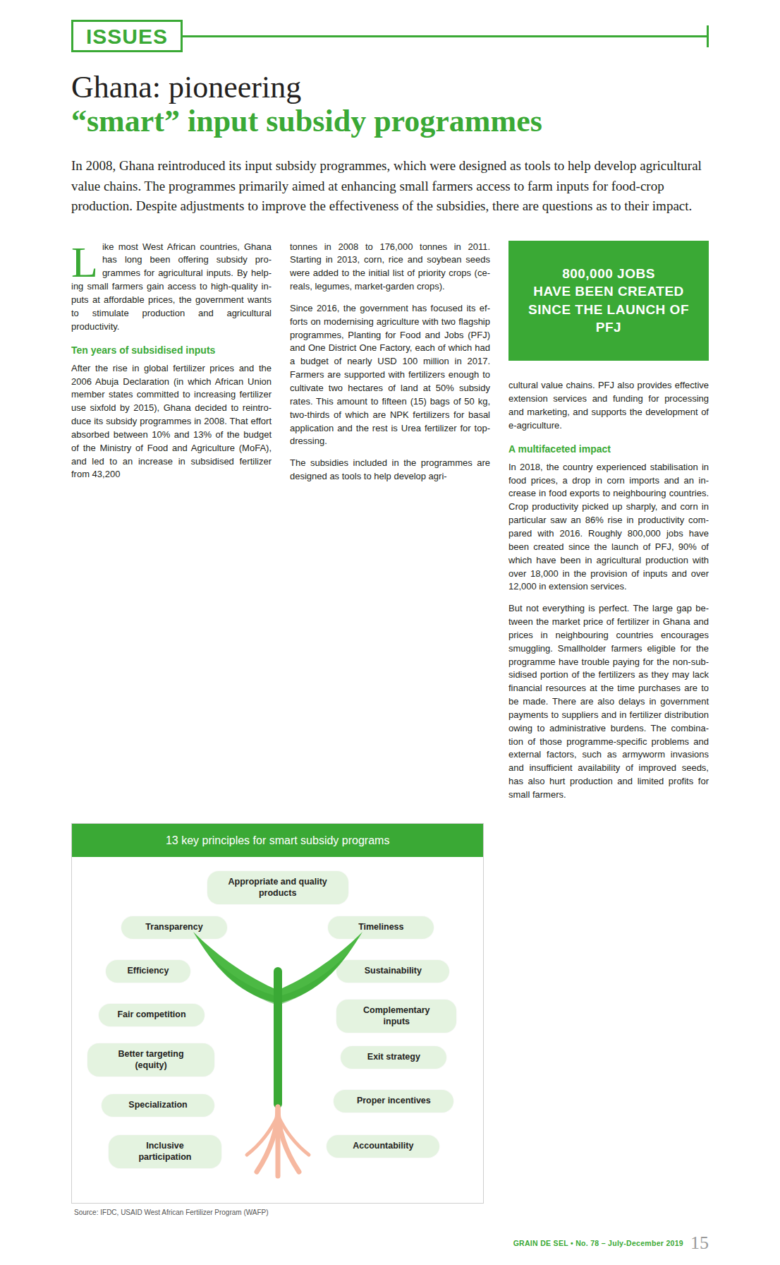ISSUES
Ghana: pioneering “smart” input subsidy programmes
In 2008, Ghana reintroduced its input subsidy programmes, which were designed as tools to help develop agricultural value chains. The programmes primarily aimed at enhancing small farmers access to farm inputs for food-crop production. Despite adjustments to improve the effectiveness of the subsidies, there are questions as to their impact.
Like most West African countries, Ghana has long been offering subsidy programmes for agricultural inputs. By helping small farmers gain access to high-quality inputs at affordable prices, the government wants to stimulate production and agricultural productivity.
Ten years of subsidised inputs
After the rise in global fertilizer prices and the 2006 Abuja Declaration (in which African Union member states committed to increasing fertilizer use sixfold by 2015), Ghana decided to reintroduce its subsidy programmes in 2008. That effort absorbed between 10% and 13% of the budget of the Ministry of Food and Agriculture (MoFA), and led to an increase in subsidised fertilizer from 43,200
tonnes in 2008 to 176,000 tonnes in 2011. Starting in 2013, corn, rice and soybean seeds were added to the initial list of priority crops (cereals, legumes, market-garden crops).
Since 2016, the government has focused its efforts on modernising agriculture with two flagship programmes, Planting for Food and Jobs (PFJ) and One District One Factory, each of which had a budget of nearly USD 100 million in 2017. Farmers are supported with fertilizers enough to cultivate two hectares of land at 50% subsidy rates. This amount to fifteen (15) bags of 50 kg, two-thirds of which are NPK fertilizers for basal application and the rest is Urea fertilizer for top-dressing.
The subsidies included in the programmes are designed as tools to help develop agri-
800,000 JOBS
HAVE BEEN CREATED
SINCE THE LAUNCH OF PFJ
cultural value chains. PFJ also provides effective extension services and funding for processing and marketing, and supports the development of e-agriculture.
A multifaceted impact
In 2018, the country experienced stabilisation in food prices, a drop in corn imports and an increase in food exports to neighbouring countries. Crop productivity picked up sharply, and corn in particular saw an 86% rise in productivity compared with 2016. Roughly 800,000 jobs have been created since the launch of PFJ, 90% of which have been in agricultural production with over 18,000 in the provision of inputs and over 12,000 in extension services.
But not everything is perfect. The large gap between the market price of fertilizer in Ghana and prices in neighbouring countries encourages smuggling. Smallholder farmers eligible for the programme have trouble paying for the non-subsidised portion of the fertilizers as they may lack financial resources at the time purchases are to be made. There are also delays in government payments to suppliers and in fertilizer distribution owing to administrative burdens. The combination of those programme-specific problems and external factors, such as armyworm invasions and insufficient availability of improved seeds, has also hurt production and limited profits for small farmers.
13 key principles for smart subsidy programs
Appropriate and quality
products
Transparency
Efficiency
Fair competition
Better targeting
(equity)
Specialization
Inclusive
participation
Timeliness
Sustainability
Complementary
inputs
Exit strategy
Proper incentives
Accountability
Source: IFDC, USAID West African Fertilizer Program (WAFP)
GRAIN DE SEL • No. 78 – July-December 2019
15